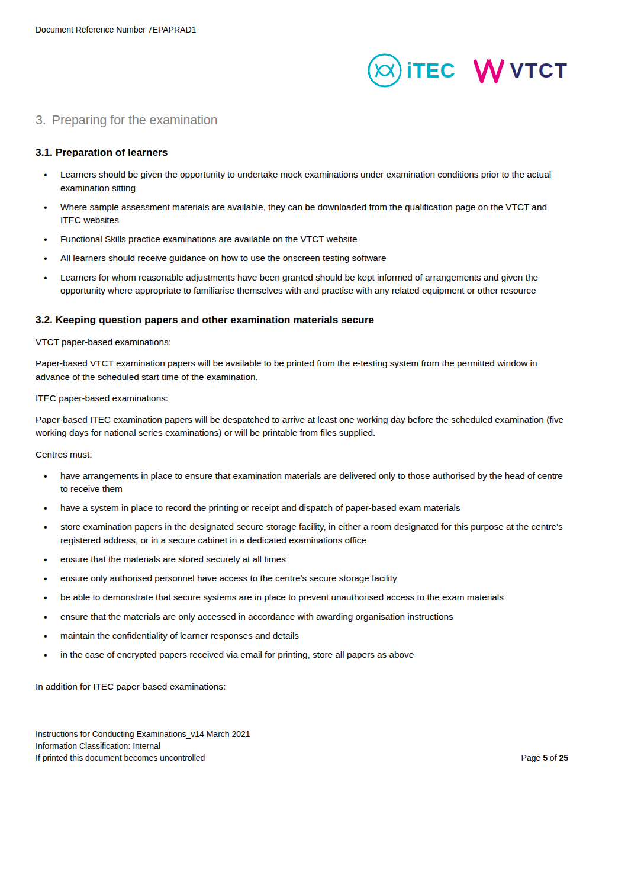Document Reference Number 7EPAPRAD1
iTEC
VTCT
3. Preparing for the examination
3.1. Preparation of learners
Learners should be given the opportunity to undertake mock examinations under examination conditions prior to the actual examination sitting
Where sample assessment materials are available, they can be downloaded from the qualification page on the VTCT and ITEC websites
Functional Skills practice examinations are available on the VTCT website
All learners should receive guidance on how to use the onscreen testing software
Learners for whom reasonable adjustments have been granted should be kept informed of arrangements and given the opportunity where appropriate to familiarise themselves with and practise with any related equipment or other resource
3.2. Keeping question papers and other examination materials secure
VTCT paper-based examinations:
Paper-based VTCT examination papers will be available to be printed from the e-testing system from the permitted window in advance of the scheduled start time of the examination.
ITEC paper-based examinations:
Paper-based ITEC examination papers will be despatched to arrive at least one working day before the scheduled examination (five working days for national series examinations) or will be printable from files supplied.
Centres must:
have arrangements in place to ensure that examination materials are delivered only to those authorised by the head of centre to receive them
have a system in place to record the printing or receipt and dispatch of paper-based exam materials
store examination papers in the designated secure storage facility, in either a room designated for this purpose at the centre's registered address, or in a secure cabinet in a dedicated examinations office
ensure that the materials are stored securely at all times
ensure only authorised personnel have access to the centre's secure storage facility
be able to demonstrate that secure systems are in place to prevent unauthorised access to the exam materials
ensure that the materials are only accessed in accordance with awarding organisation instructions
maintain the confidentiality of learner responses and details
in the case of encrypted papers received via email for printing, store all papers as above
In addition for ITEC paper-based examinations:
Instructions for Conducting Examinations_v14 March 2021
Information Classification: Internal
If printed this document becomes uncontrolled
Page 5 of 25